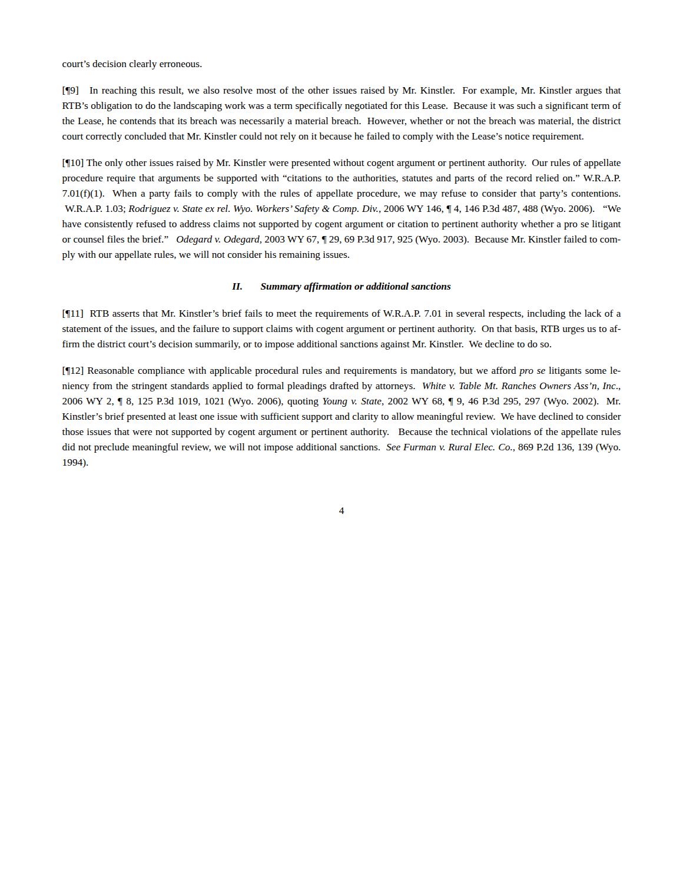court’s decision clearly erroneous.
[¶9] In reaching this result, we also resolve most of the other issues raised by Mr. Kinstler. For example, Mr. Kinstler argues that RTB’s obligation to do the landscaping work was a term specifically negotiated for this Lease. Because it was such a significant term of the Lease, he contends that its breach was necessarily a material breach. However, whether or not the breach was material, the district court correctly concluded that Mr. Kinstler could not rely on it because he failed to comply with the Lease’s notice requirement.
[¶10] The only other issues raised by Mr. Kinstler were presented without cogent argument or pertinent authority. Our rules of appellate procedure require that arguments be supported with “citations to the authorities, statutes and parts of the record relied on.” W.R.A.P. 7.01(f)(1). When a party fails to comply with the rules of appellate procedure, we may refuse to consider that party’s contentions. W.R.A.P. 1.03; Rodriguez v. State ex rel. Wyo. Workers’ Safety & Comp. Div., 2006 WY 146, ¶ 4, 146 P.3d 487, 488 (Wyo. 2006). “We have consistently refused to address claims not supported by cogent argument or citation to pertinent authority whether a pro se litigant or counsel files the brief.” Odegard v. Odegard, 2003 WY 67, ¶ 29, 69 P.3d 917, 925 (Wyo. 2003). Because Mr. Kinstler failed to comply with our appellate rules, we will not consider his remaining issues.
II. Summary affirmation or additional sanctions
[¶11] RTB asserts that Mr. Kinstler’s brief fails to meet the requirements of W.R.A.P. 7.01 in several respects, including the lack of a statement of the issues, and the failure to support claims with cogent argument or pertinent authority. On that basis, RTB urges us to affirm the district court’s decision summarily, or to impose additional sanctions against Mr. Kinstler. We decline to do so.
[¶12] Reasonable compliance with applicable procedural rules and requirements is mandatory, but we afford pro se litigants some leniency from the stringent standards applied to formal pleadings drafted by attorneys. White v. Table Mt. Ranches Owners Ass’n, Inc., 2006 WY 2, ¶ 8, 125 P.3d 1019, 1021 (Wyo. 2006), quoting Young v. State, 2002 WY 68, ¶ 9, 46 P.3d 295, 297 (Wyo. 2002). Mr. Kinstler’s brief presented at least one issue with sufficient support and clarity to allow meaningful review. We have declined to consider those issues that were not supported by cogent argument or pertinent authority. Because the technical violations of the appellate rules did not preclude meaningful review, we will not impose additional sanctions. See Furman v. Rural Elec. Co., 869 P.2d 136, 139 (Wyo. 1994).
4